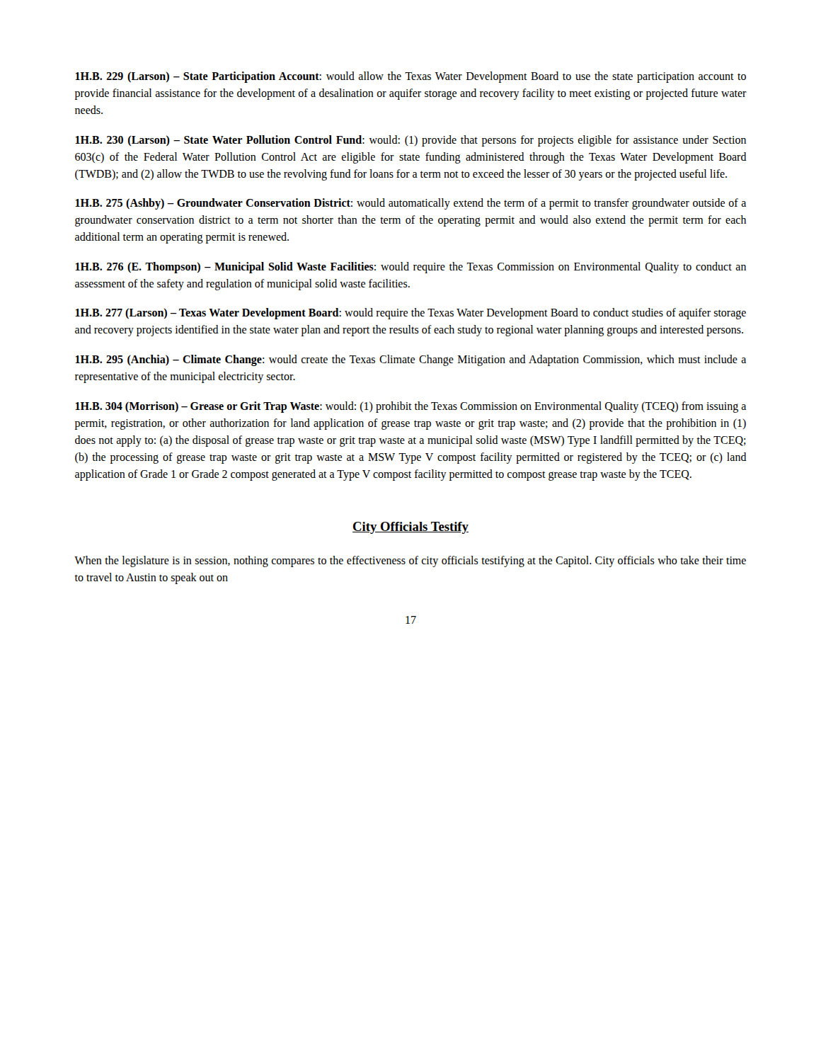1H.B. 229 (Larson) – State Participation Account: would allow the Texas Water Development Board to use the state participation account to provide financial assistance for the development of a desalination or aquifer storage and recovery facility to meet existing or projected future water needs.
1H.B. 230 (Larson) – State Water Pollution Control Fund: would: (1) provide that persons for projects eligible for assistance under Section 603(c) of the Federal Water Pollution Control Act are eligible for state funding administered through the Texas Water Development Board (TWDB); and (2) allow the TWDB to use the revolving fund for loans for a term not to exceed the lesser of 30 years or the projected useful life.
1H.B. 275 (Ashby) – Groundwater Conservation District: would automatically extend the term of a permit to transfer groundwater outside of a groundwater conservation district to a term not shorter than the term of the operating permit and would also extend the permit term for each additional term an operating permit is renewed.
1H.B. 276 (E. Thompson) – Municipal Solid Waste Facilities: would require the Texas Commission on Environmental Quality to conduct an assessment of the safety and regulation of municipal solid waste facilities.
1H.B. 277 (Larson) – Texas Water Development Board: would require the Texas Water Development Board to conduct studies of aquifer storage and recovery projects identified in the state water plan and report the results of each study to regional water planning groups and interested persons.
1H.B. 295 (Anchia) – Climate Change: would create the Texas Climate Change Mitigation and Adaptation Commission, which must include a representative of the municipal electricity sector.
1H.B. 304 (Morrison) – Grease or Grit Trap Waste: would: (1) prohibit the Texas Commission on Environmental Quality (TCEQ) from issuing a permit, registration, or other authorization for land application of grease trap waste or grit trap waste; and (2) provide that the prohibition in (1) does not apply to: (a) the disposal of grease trap waste or grit trap waste at a municipal solid waste (MSW) Type I landfill permitted by the TCEQ; (b) the processing of grease trap waste or grit trap waste at a MSW Type V compost facility permitted or registered by the TCEQ; or (c) land application of Grade 1 or Grade 2 compost generated at a Type V compost facility permitted to compost grease trap waste by the TCEQ.
City Officials Testify
When the legislature is in session, nothing compares to the effectiveness of city officials testifying at the Capitol. City officials who take their time to travel to Austin to speak out on
17